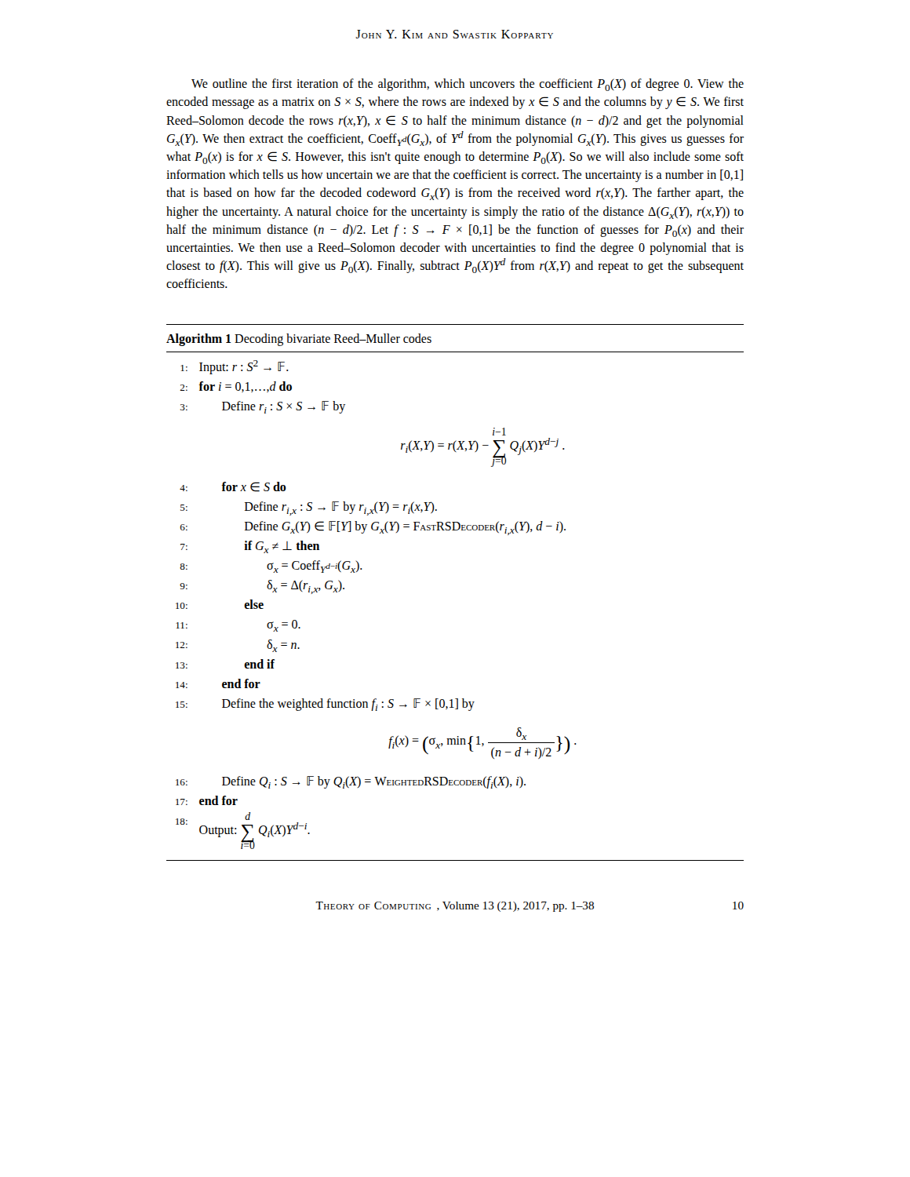John Y. Kim and Swastik Kopparty
We outline the first iteration of the algorithm, which uncovers the coefficient P0(X) of degree 0. View the encoded message as a matrix on S × S, where the rows are indexed by x ∈ S and the columns by y ∈ S. We first Reed–Solomon decode the rows r(x,Y), x ∈ S to half the minimum distance (n − d)/2 and get the polynomial Gx(Y). We then extract the coefficient, CoeffYd(Gx), of Yd from the polynomial Gx(Y). This gives us guesses for what P0(x) is for x ∈ S. However, this isn't quite enough to determine P0(X). So we will also include some soft information which tells us how uncertain we are that the coefficient is correct. The uncertainty is a number in [0,1] that is based on how far the decoded codeword Gx(Y) is from the received word r(x,Y). The farther apart, the higher the uncertainty. A natural choice for the uncertainty is simply the ratio of the distance Δ(Gx(Y), r(x,Y)) to half the minimum distance (n − d)/2. Let f : S → F × [0,1] be the function of guesses for P0(x) and their uncertainties. We then use a Reed–Solomon decoder with uncertainties to find the degree 0 polynomial that is closest to f(X). This will give us P0(X). Finally, subtract P0(X)Yd from r(X,Y) and repeat to get the subsequent coefficients.
Algorithm 1 Decoding bivariate Reed–Muller codes
Input: r : S2 → 𝔽.
for i = 0,1,…,d do
Define ri : S × S → 𝔽 by ri(X,Y) = r(X,Y) − i−1∑j=0 Qj(X)Yd−j .
for x ∈ S do
Define ri,x : S → 𝔽 by ri,x(Y) = ri(x,Y).
Define Gx(Y) ∈ 𝔽[Y] by Gx(Y) = FastRSDecoder(ri,x(Y), d − i).
if Gx ≠ ⊥ then
σx = CoeffYd−i(Gx).
δx = Δ(ri,x, Gx).
else
σx = 0.
δx = n.
end if
end for
Define the weighted function fi : S → 𝔽 × [0,1] by fi(x) = (σx, min{1, δx(n − d + i)/2}) .
Define Qi : S → 𝔽 by Qi(X) = WeightedRSDecoder(fi(X), i).
end for
Output: d∑i=0 Qi(X)Yd−i.
Theory of Computing, Volume 13 (21), 2017, pp. 1–38 10